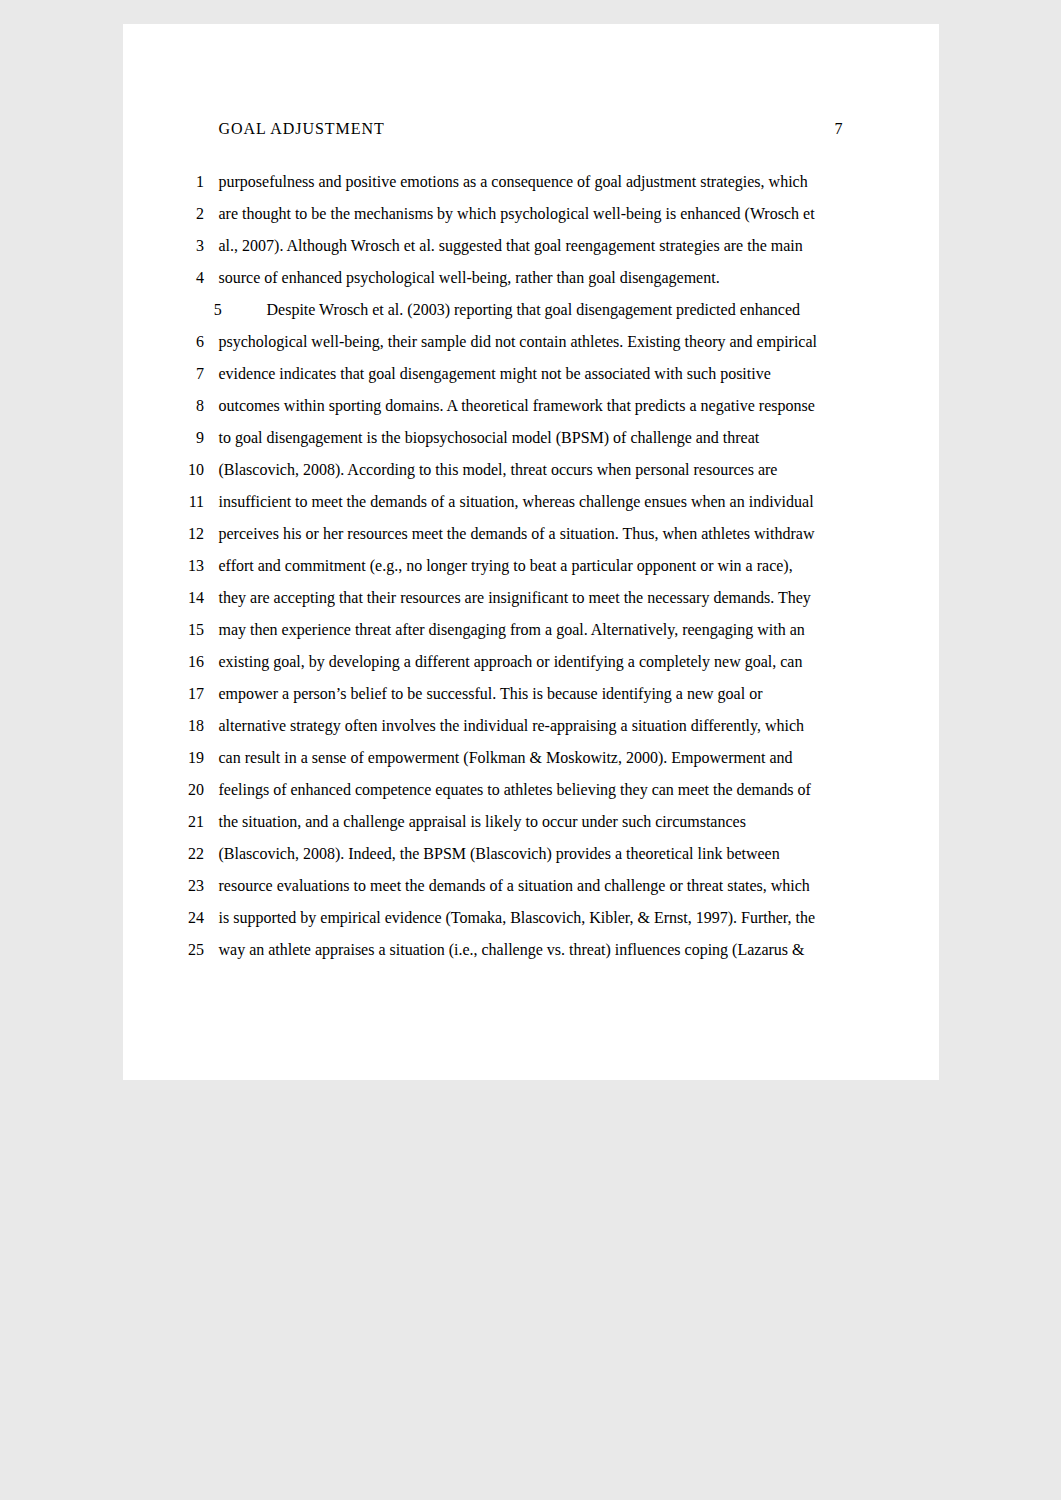Goal Adjustment 7
purposefulness and positive emotions as a consequence of goal adjustment strategies, which
are thought to be the mechanisms by which psychological well-being is enhanced (Wrosch et
al., 2007). Although Wrosch et al. suggested that goal reengagement strategies are the main
source of enhanced psychological well-being, rather than goal disengagement.
Despite Wrosch et al. (2003) reporting that goal disengagement predicted enhanced
psychological well-being, their sample did not contain athletes. Existing theory and empirical
evidence indicates that goal disengagement might not be associated with such positive
outcomes within sporting domains. A theoretical framework that predicts a negative response
to goal disengagement is the biopsychosocial model (BPSM) of challenge and threat
(Blascovich, 2008). According to this model, threat occurs when personal resources are
insufficient to meet the demands of a situation, whereas challenge ensues when an individual
perceives his or her resources meet the demands of a situation. Thus, when athletes withdraw
effort and commitment (e.g., no longer trying to beat a particular opponent or win a race),
they are accepting that their resources are insignificant to meet the necessary demands. They
may then experience threat after disengaging from a goal. Alternatively, reengaging with an
existing goal, by developing a different approach or identifying a completely new goal, can
empower a person’s belief to be successful. This is because identifying a new goal or
alternative strategy often involves the individual re-appraising a situation differently, which
can result in a sense of empowerment (Folkman & Moskowitz, 2000). Empowerment and
feelings of enhanced competence equates to athletes believing they can meet the demands of
the situation, and a challenge appraisal is likely to occur under such circumstances
(Blascovich, 2008). Indeed, the BPSM (Blascovich) provides a theoretical link between
resource evaluations to meet the demands of a situation and challenge or threat states, which
is supported by empirical evidence (Tomaka, Blascovich, Kibler, & Ernst, 1997). Further, the
way an athlete appraises a situation (i.e., challenge vs. threat) influences coping (Lazarus &